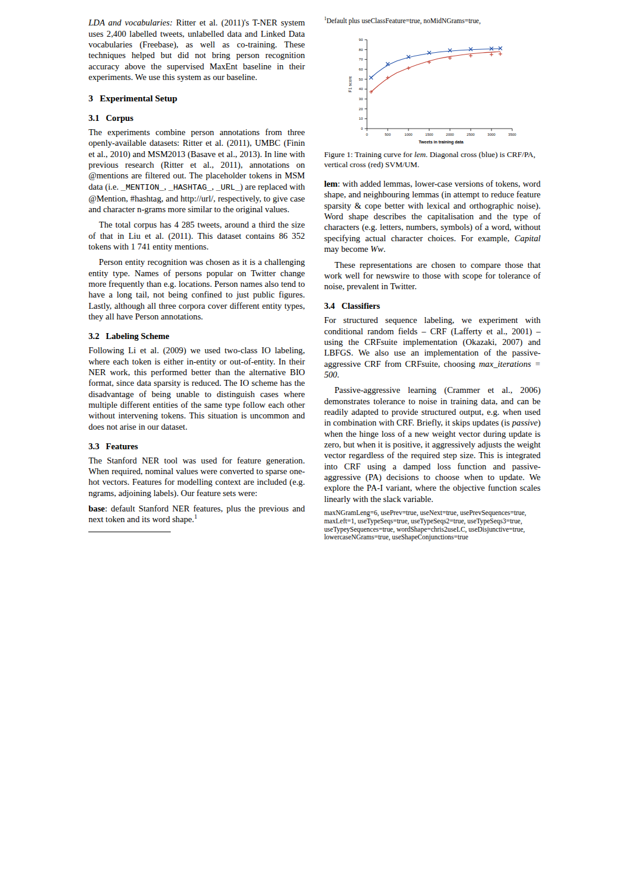LDA and vocabularies: Ritter et al. (2011)'s T-NER system uses 2,400 labelled tweets, unlabelled data and Linked Data vocabularies (Freebase), as well as co-training. These techniques helped but did not bring person recognition accuracy above the supervised MaxEnt baseline in their experiments. We use this system as our baseline.
3 Experimental Setup
3.1 Corpus
The experiments combine person annotations from three openly-available datasets: Ritter et al. (2011), UMBC (Finin et al., 2010) and MSM2013 (Basave et al., 2013). In line with previous research (Ritter et al., 2011), annotations on @mentions are filtered out. The placeholder tokens in MSM data (i.e. _MENTION_, _HASHTAG_, _URL_) are replaced with @Mention, #hashtag, and http://url/, respectively, to give case and character n-grams more similar to the original values.
The total corpus has 4 285 tweets, around a third the size of that in Liu et al. (2011). This dataset contains 86 352 tokens with 1 741 entity mentions.
Person entity recognition was chosen as it is a challenging entity type. Names of persons popular on Twitter change more frequently than e.g. locations. Person names also tend to have a long tail, not being confined to just public figures. Lastly, although all three corpora cover different entity types, they all have Person annotations.
3.2 Labeling Scheme
Following Li et al. (2009) we used two-class IO labeling, where each token is either in-entity or out-of-entity. In their NER work, this performed better than the alternative BIO format, since data sparsity is reduced. The IO scheme has the disadvantage of being unable to distinguish cases where multiple different entities of the same type follow each other without intervening tokens. This situation is uncommon and does not arise in our dataset.
3.3 Features
The Stanford NER tool was used for feature generation. When required, nominal values were converted to sparse one-hot vectors. Features for modelling context are included (e.g. ngrams, adjoining labels). Our feature sets were:
base: default Stanford NER features, plus the previous and next token and its word shape.1
1Default plus useClassFeature=true, noMidNGrams=true,
0 10 20 30 40 50 60 70 80 90 0 500 1000 1500 2000 2500 3000 3500 Tweets in training data F1 score
Figure 1: Training curve for lem. Diagonal cross (blue) is CRF/PA, vertical cross (red) SVM/UM.
lem: with added lemmas, lower-case versions of tokens, word shape, and neighbouring lemmas (in attempt to reduce feature sparsity & cope better with lexical and orthographic noise). Word shape describes the capitalisation and the type of characters (e.g. letters, numbers, symbols) of a word, without specifying actual character choices. For example, Capital may become Ww.
These representations are chosen to compare those that work well for newswire to those with scope for tolerance of noise, prevalent in Twitter.
3.4 Classifiers
For structured sequence labeling, we experiment with conditional random fields – CRF (Lafferty et al., 2001) – using the CRFsuite implementation (Okazaki, 2007) and LBFGS. We also use an implementation of the passive-aggressive CRF from CRFsuite, choosing max_iterations = 500.
Passive-aggressive learning (Crammer et al., 2006) demonstrates tolerance to noise in training data, and can be readily adapted to provide structured output, e.g. when used in combination with CRF. Briefly, it skips updates (is passive) when the hinge loss of a new weight vector during update is zero, but when it is positive, it aggressively adjusts the weight vector regardless of the required step size. This is integrated into CRF using a damped loss function and passive-aggressive (PA) decisions to choose when to update. We explore the PA-I variant, where the objective function scales linearly with the slack variable.
maxNGramLeng=6, usePrev=true, useNext=true, usePrevSequences=true, maxLeft=1, useTypeSeqs=true, useTypeSeqs2=true, useTypeSeqs3=true, useTypeySequences=true, wordShape=chris2useLC, useDisjunctive=true, lowercaseNGrams=true, useShapeConjunctions=true